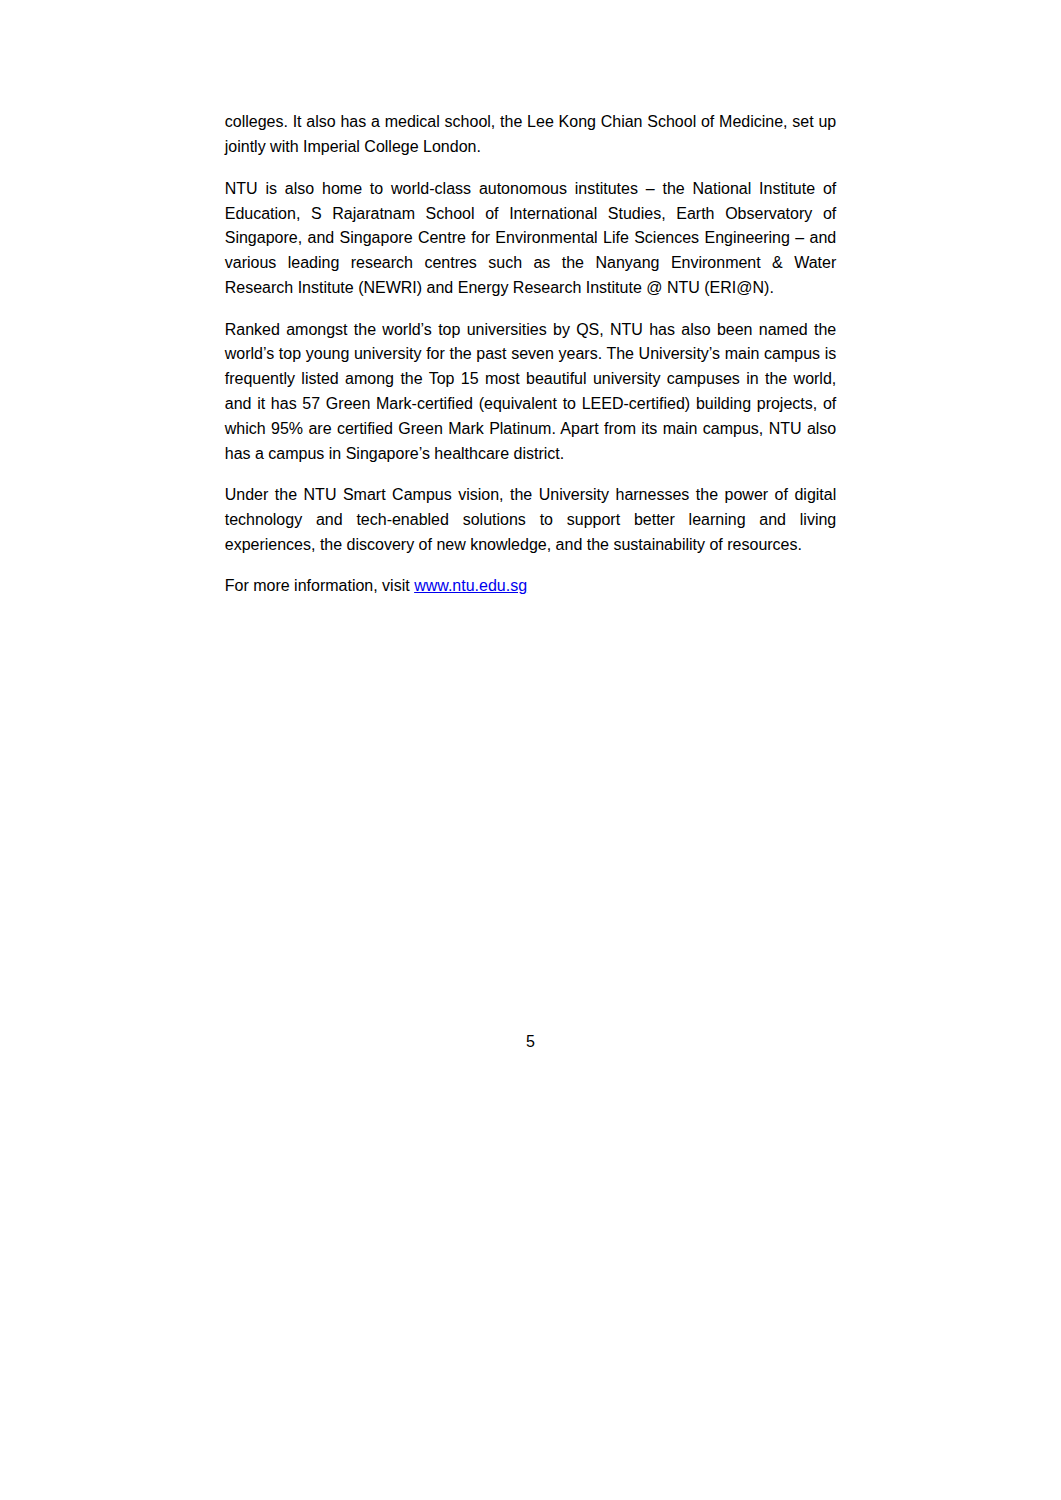colleges. It also has a medical school, the Lee Kong Chian School of Medicine, set up jointly with Imperial College London.
NTU is also home to world-class autonomous institutes – the National Institute of Education, S Rajaratnam School of International Studies, Earth Observatory of Singapore, and Singapore Centre for Environmental Life Sciences Engineering – and various leading research centres such as the Nanyang Environment & Water Research Institute (NEWRI) and Energy Research Institute @ NTU (ERI@N).
Ranked amongst the world’s top universities by QS, NTU has also been named the world’s top young university for the past seven years. The University’s main campus is frequently listed among the Top 15 most beautiful university campuses in the world, and it has 57 Green Mark-certified (equivalent to LEED-certified) building projects, of which 95% are certified Green Mark Platinum. Apart from its main campus, NTU also has a campus in Singapore’s healthcare district.
Under the NTU Smart Campus vision, the University harnesses the power of digital technology and tech-enabled solutions to support better learning and living experiences, the discovery of new knowledge, and the sustainability of resources.
For more information, visit www.ntu.edu.sg
5